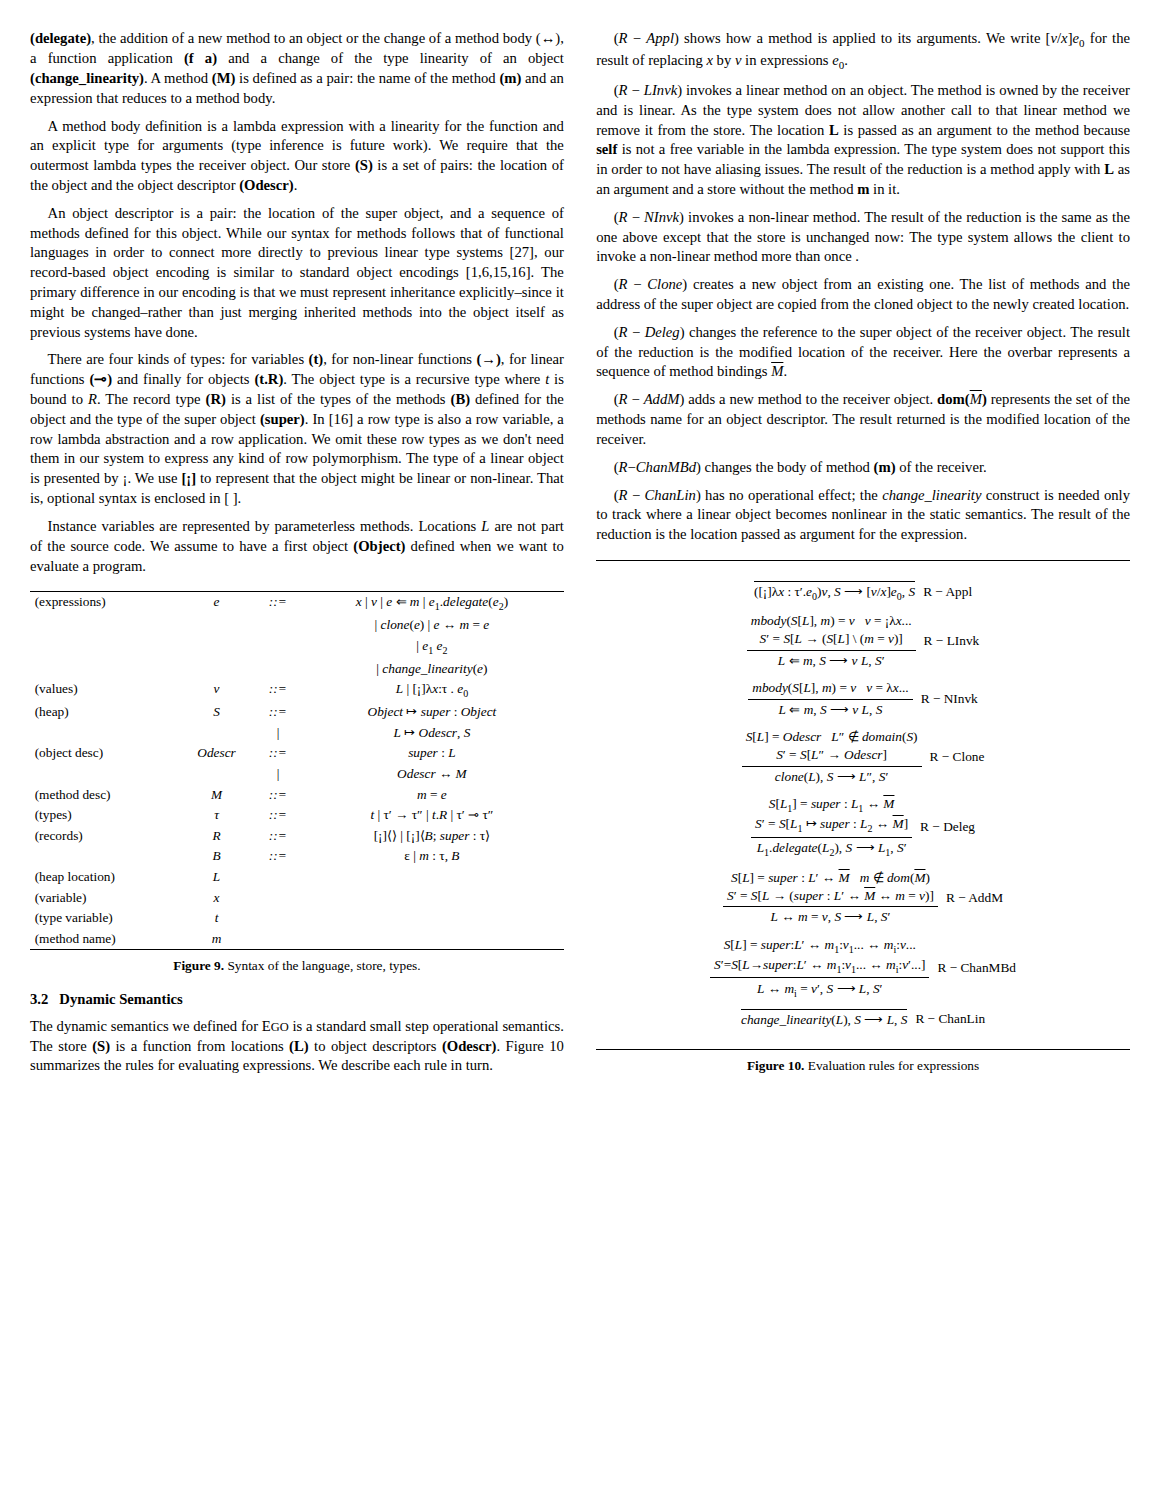(delegate), the addition of a new method to an object or the change of a method body (↔), a function application (f a) and a change of the type linearity of an object (change_linearity). A method (M) is defined as a pair: the name of the method (m) and an expression that reduces to a method body.
A method body definition is a lambda expression with a linearity for the function and an explicit type for arguments (type inference is future work). We require that the outermost lambda types the receiver object. Our store (S) is a set of pairs: the location of the object and the object descriptor (Odescr).
An object descriptor is a pair: the location of the super object, and a sequence of methods defined for this object. While our syntax for methods follows that of functional languages in order to connect more directly to previous linear type systems [27], our record-based object encoding is similar to standard object encodings [1,6,15,16]. The primary difference in our encoding is that we must represent inheritance explicitly–since it might be changed–rather than just merging inherited methods into the object itself as previous systems have done.
There are four kinds of types: for variables (t), for non-linear functions (→), for linear functions (⊸) and finally for objects (t.R). The object type is a recursive type where t is bound to R. The record type (R) is a list of the types of the methods (B) defined for the object and the type of the super object (super). In [16] a row type is also a row variable, a row lambda abstraction and a row application. We omit these row types as we don't need them in our system to express any kind of row polymorphism. The type of a linear object is presented by ¡. We use [¡] to represent that the object might be linear or non-linear. That is, optional syntax is enclosed in [ ].
Instance variables are represented by parameterless methods. Locations L are not part of the source code. We assume to have a first object (Object) defined when we want to evaluate a program.
| (expressions) | e | ::= | x / v / e ⇐ m / e 1 . delegate ( e 2 ) |
| | | | / clone ( e ) / e ↔ m = e |
| | | | / e 1 e 2 |
| | | | / change_linearity ( e ) |
| (values) | v | ::= | L / [¡]λ x :τ . e 0 |
| (heap) | S | ::= | Object ↦ super : Object |
| | | / | L ↦ Odescr , S |
| (object desc) | Odescr | ::= | super : L |
| | | / | Odescr ↔ M |
| (method desc) | M | ::= | m = e |
| (types) | τ | ::= | t / τ′ → τ″ / t . R / τ′ ⊸ τ″ |
| (records) | R | ::= | [¡]⟨⟩ / [¡]⟨ B ; super : τ⟩ |
| | B | ::= | ε / m : τ, B |
| (heap location) | L | | |
| (variable) | x | | |
| (type variable) | t | | |
| (method name) | m | | |
Figure 9. Syntax of the language, store, types.
3.2 Dynamic Semantics
The dynamic semantics we defined for EGO is a standard small step operational semantics. The store (S) is a function from locations (L) to object descriptors (Odescr). Figure 10 summarizes the rules for evaluating expressions. We describe each rule in turn.
(R − Appl) shows how a method is applied to its arguments. We write [v/x]e0 for the result of replacing x by v in expressions e0.
(R − LInvk) invokes a linear method on an object. The method is owned by the receiver and is linear. As the type system does not allow another call to that linear method we remove it from the store. The location L is passed as an argument to the method because self is not a free variable in the lambda expression. The type system does not support this in order to not have aliasing issues. The result of the reduction is a method apply with L as an argument and a store without the method m in it.
(R − NInvk) invokes a non-linear method. The result of the reduction is the same as the one above except that the store is unchanged now: The type system allows the client to invoke a non-linear method more than once .
(R − Clone) creates a new object from an existing one. The list of methods and the address of the super object are copied from the cloned object to the newly created location.
(R − Deleg) changes the reference to the super object of the receiver object. The result of the reduction is the modified location of the receiver. Here the overbar represents a sequence of method bindings M.
(R − AddM) adds a new method to the receiver object. dom(M) represents the set of the methods name for an object descriptor. The result returned is the modified location of the receiver.
(R−ChanMBd) changes the body of method (m) of the receiver.
(R − ChanLin) has no operational effect; the change_linearity construct is needed only to track where a linear object becomes nonlinear in the static semantics. The result of the reduction is the location passed as argument for the expression.
([¡]λx : τ′.e0)v, S ⟶ [v/x]e0, S R − Appl
mbody(S[L], m) = v v = ¡λx...
S′ = S[L → (S[L] \ (m = v)] L ⇐ m, S ⟶ v L, S′ R − LInvk
mbody(S[L], m) = v v = λx... L ⇐ m, S ⟶ v L, S R − NInvk
S[L] = Odescr L″ ∉ domain(S)
S′ = S[L″ → Odescr] clone(L), S ⟶ L″, S′ R − Clone
S[L1] = super : L1 ↔ M
S′ = S[L1 ↦ super : L2 ↔ M] L1.delegate(L2), S ⟶ L1, S′ R − Deleg
S[L] = super : L′ ↔ M m ∉ dom(M)
S′ = S[L → (super : L′ ↔ M ↔ m = v)] L ↔ m = v, S ⟶ L, S′ R − AddM
S[L] = super:L′ ↔ m1:v1... ↔ mi:v...
S′=S[L→super:L′ ↔ m1:v1... ↔ mi:v′...] L ↔ mi = v′, S ⟶ L, S′ R − ChanMBd
change_linearity(L), S ⟶ L, S R − ChanLin
Figure 10. Evaluation rules for expressions